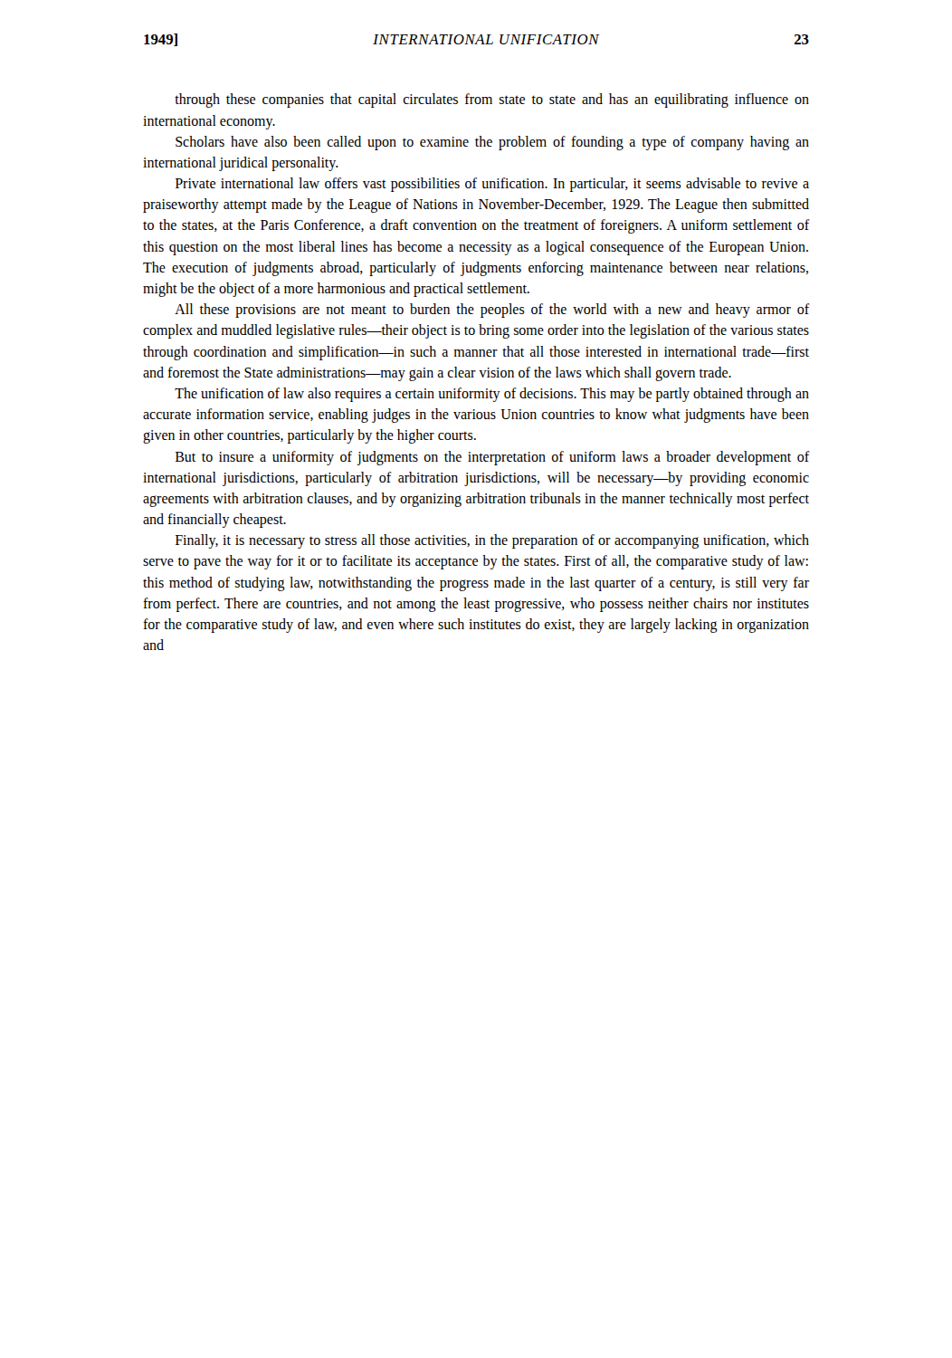1949] INTERNATIONAL UNIFICATION 23
through these companies that capital circulates from state to state and has an equilibrating influence on international economy.
Scholars have also been called upon to examine the problem of founding a type of company having an international juridical personality.
Private international law offers vast possibilities of unification. In particular, it seems advisable to revive a praiseworthy attempt made by the League of Nations in November-December, 1929. The League then submitted to the states, at the Paris Conference, a draft convention on the treatment of foreigners. A uniform settlement of this question on the most liberal lines has become a necessity as a logical consequence of the European Union. The execution of judgments abroad, particularly of judgments enforcing maintenance between near relations, might be the object of a more harmonious and practical settlement.
All these provisions are not meant to burden the peoples of the world with a new and heavy armor of complex and muddled legislative rules—their object is to bring some order into the legislation of the various states through coordination and simplification—in such a manner that all those interested in international trade—first and foremost the State administrations—may gain a clear vision of the laws which shall govern trade.
The unification of law also requires a certain uniformity of decisions. This may be partly obtained through an accurate information service, enabling judges in the various Union countries to know what judgments have been given in other countries, particularly by the higher courts.
But to insure a uniformity of judgments on the interpretation of uniform laws a broader development of international jurisdictions, particularly of arbitration jurisdictions, will be necessary—by providing economic agreements with arbitration clauses, and by organizing arbitration tribunals in the manner technically most perfect and financially cheapest.
Finally, it is necessary to stress all those activities, in the preparation of or accompanying unification, which serve to pave the way for it or to facilitate its acceptance by the states. First of all, the comparative study of law: this method of studying law, notwithstanding the progress made in the last quarter of a century, is still very far from perfect. There are countries, and not among the least progressive, who possess neither chairs nor institutes for the comparative study of law, and even where such institutes do exist, they are largely lacking in organization and